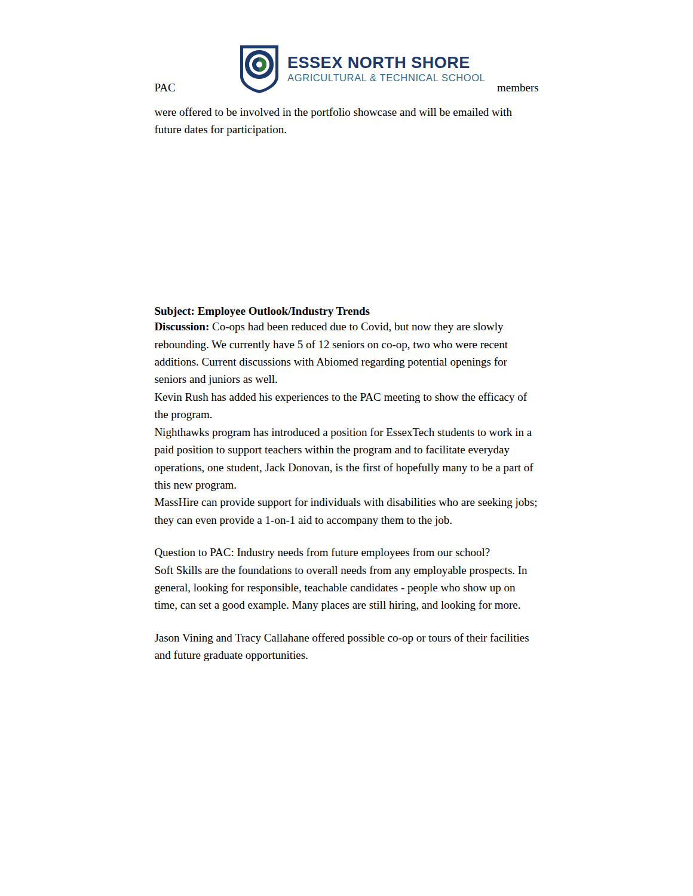2014
ESSEX NORTH SHORE
AGRICULTURAL & TECHNICAL SCHOOL
PAC members
were offered to be involved in the portfolio showcase and will be emailed with future dates for participation.
Subject: Employee Outlook/Industry Trends
Discussion: Co-ops had been reduced due to Covid, but now they are slowly rebounding. We currently have 5 of 12 seniors on co-op, two who were recent additions. Current discussions with Abiomed regarding potential openings for seniors and juniors as well.
Kevin Rush has added his experiences to the PAC meeting to show the efficacy of the program.
Nighthawks program has introduced a position for EssexTech students to work in a paid position to support teachers within the program and to facilitate everyday operations, one student, Jack Donovan, is the first of hopefully many to be a part of this new program.
MassHire can provide support for individuals with disabilities who are seeking jobs; they can even provide a 1-on-1 aid to accompany them to the job.
Question to PAC: Industry needs from future employees from our school?
Soft Skills are the foundations to overall needs from any employable prospects. In general, looking for responsible, teachable candidates - people who show up on time, can set a good example. Many places are still hiring, and looking for more.
Jason Vining and Tracy Callahane offered possible co-op or tours of their facilities and future graduate opportunities.